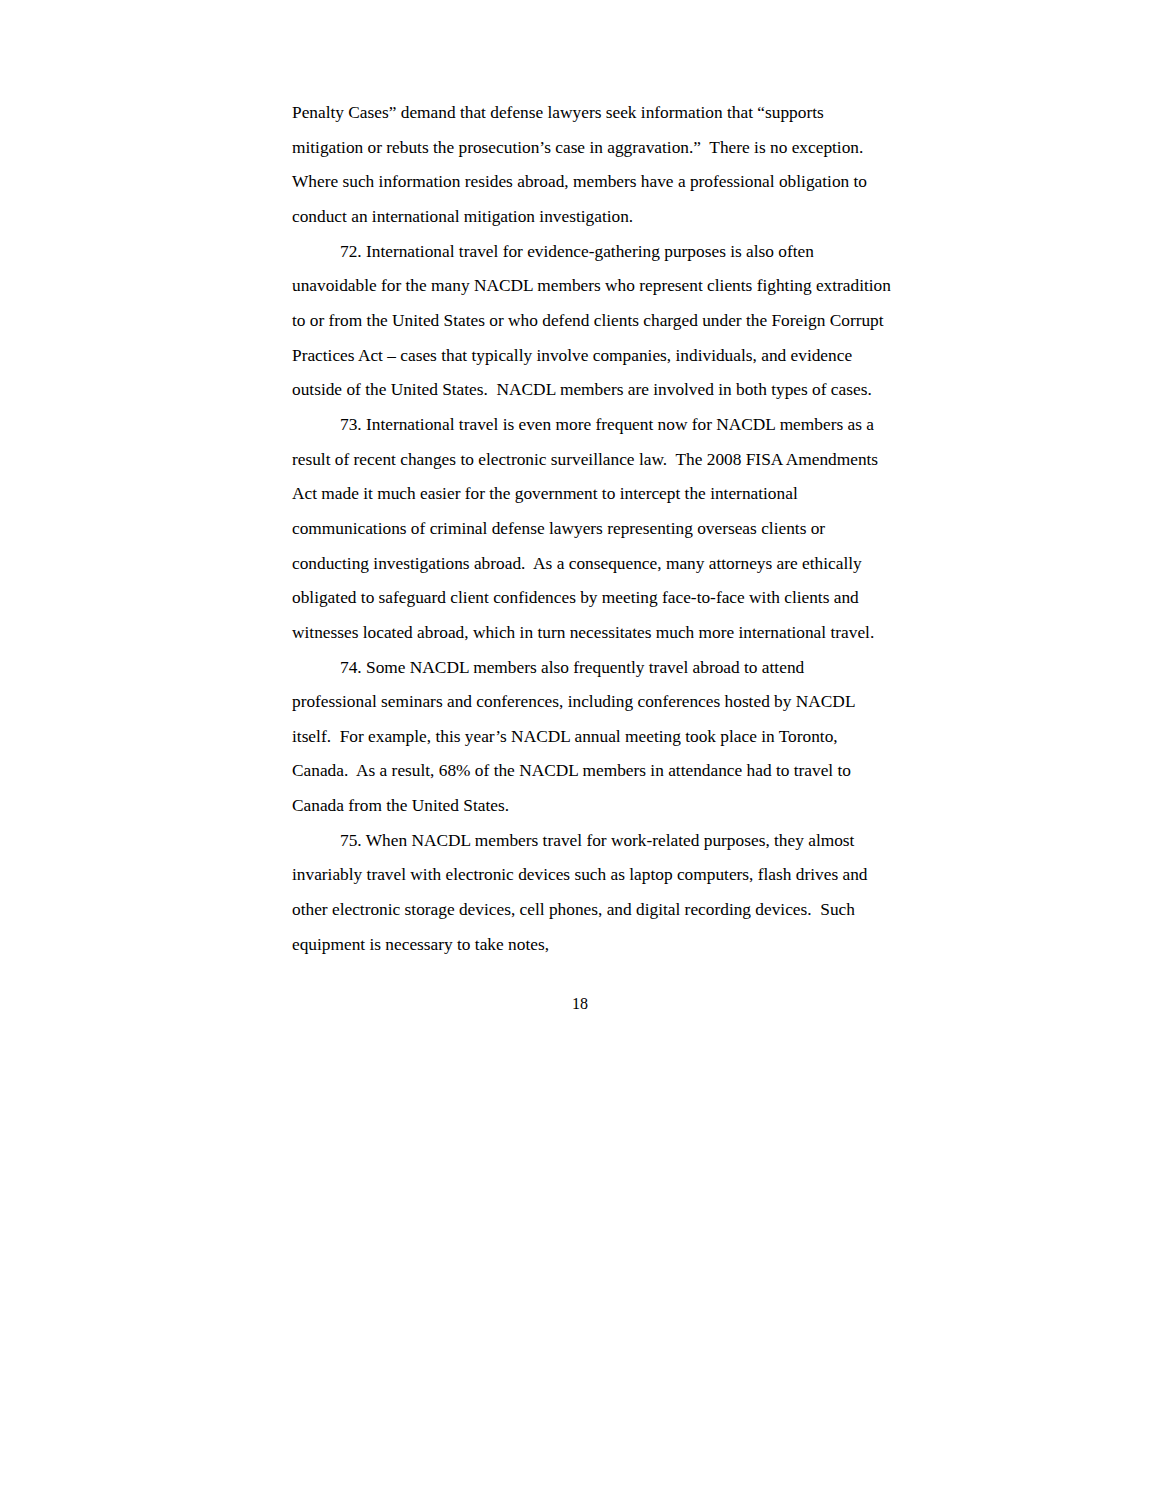Penalty Cases” demand that defense lawyers seek information that “supports mitigation or rebuts the prosecution’s case in aggravation.” There is no exception. Where such information resides abroad, members have a professional obligation to conduct an international mitigation investigation.
72. International travel for evidence-gathering purposes is also often unavoidable for the many NACDL members who represent clients fighting extradition to or from the United States or who defend clients charged under the Foreign Corrupt Practices Act – cases that typically involve companies, individuals, and evidence outside of the United States. NACDL members are involved in both types of cases.
73. International travel is even more frequent now for NACDL members as a result of recent changes to electronic surveillance law. The 2008 FISA Amendments Act made it much easier for the government to intercept the international communications of criminal defense lawyers representing overseas clients or conducting investigations abroad. As a consequence, many attorneys are ethically obligated to safeguard client confidences by meeting face-to-face with clients and witnesses located abroad, which in turn necessitates much more international travel.
74. Some NACDL members also frequently travel abroad to attend professional seminars and conferences, including conferences hosted by NACDL itself. For example, this year’s NACDL annual meeting took place in Toronto, Canada. As a result, 68% of the NACDL members in attendance had to travel to Canada from the United States.
75. When NACDL members travel for work-related purposes, they almost invariably travel with electronic devices such as laptop computers, flash drives and other electronic storage devices, cell phones, and digital recording devices. Such equipment is necessary to take notes,
18